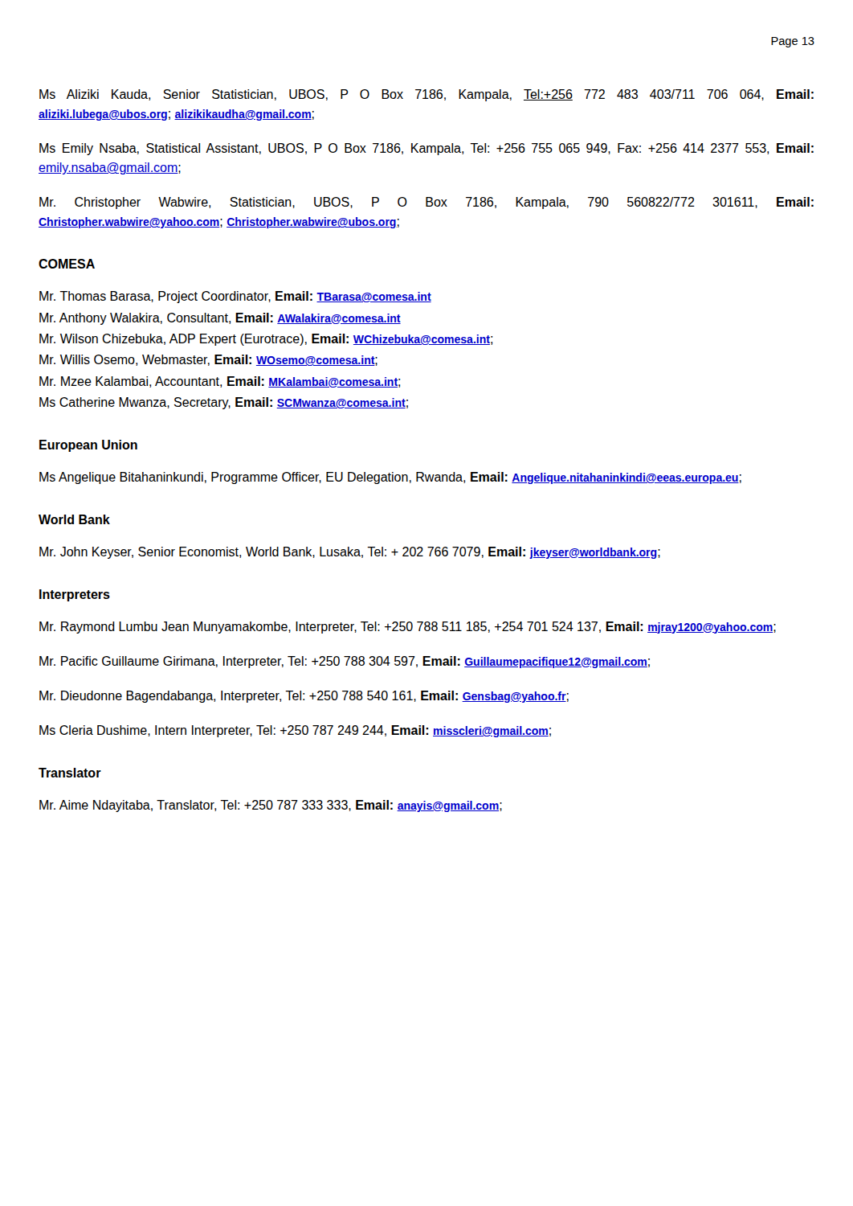Page 13
Ms Aliziki Kauda, Senior Statistician, UBOS, P O Box 7186, Kampala, Tel:+256 772 483 403/711 706 064, Email: aliziki.lubega@ubos.org; alizikikaudha@gmail.com;
Ms Emily Nsaba, Statistical Assistant, UBOS, P O Box 7186, Kampala, Tel: +256 755 065 949, Fax: +256 414 2377 553, Email: emily.nsaba@gmail.com;
Mr. Christopher Wabwire, Statistician, UBOS, P O Box 7186, Kampala, 790 560822/772 301611, Email: Christopher.wabwire@yahoo.com; Christopher.wabwire@ubos.org;
COMESA
Mr. Thomas Barasa, Project Coordinator, Email: TBarasa@comesa.int
Mr. Anthony Walakira, Consultant, Email: AWalakira@comesa.int
Mr. Wilson Chizebuka, ADP Expert (Eurotrace), Email: WChizebuka@comesa.int;
Mr. Willis Osemo, Webmaster, Email: WOsemo@comesa.int;
Mr. Mzee Kalambai, Accountant, Email: MKalambai@comesa.int;
Ms Catherine Mwanza, Secretary, Email: SCMwanza@comesa.int;
European Union
Ms Angelique Bitahaninkundi, Programme Officer, EU Delegation, Rwanda, Email: Angelique.nitahaninkindi@eeas.europa.eu;
World Bank
Mr. John Keyser, Senior Economist, World Bank, Lusaka, Tel: + 202 766 7079, Email: jkeyser@worldbank.org;
Interpreters
Mr. Raymond Lumbu Jean Munyamakombe, Interpreter, Tel: +250 788 511 185, +254 701 524 137, Email: mjray1200@yahoo.com;
Mr. Pacific Guillaume Girimana, Interpreter, Tel: +250 788 304 597, Email: Guillaumepacifique12@gmail.com;
Mr. Dieudonne Bagendabanga, Interpreter, Tel: +250 788 540 161, Email: Gensbag@yahoo.fr;
Ms Cleria Dushime, Intern Interpreter, Tel: +250 787 249 244, Email: misscleri@gmail.com;
Translator
Mr. Aime Ndayitaba, Translator, Tel: +250 787 333 333, Email: anayis@gmail.com;